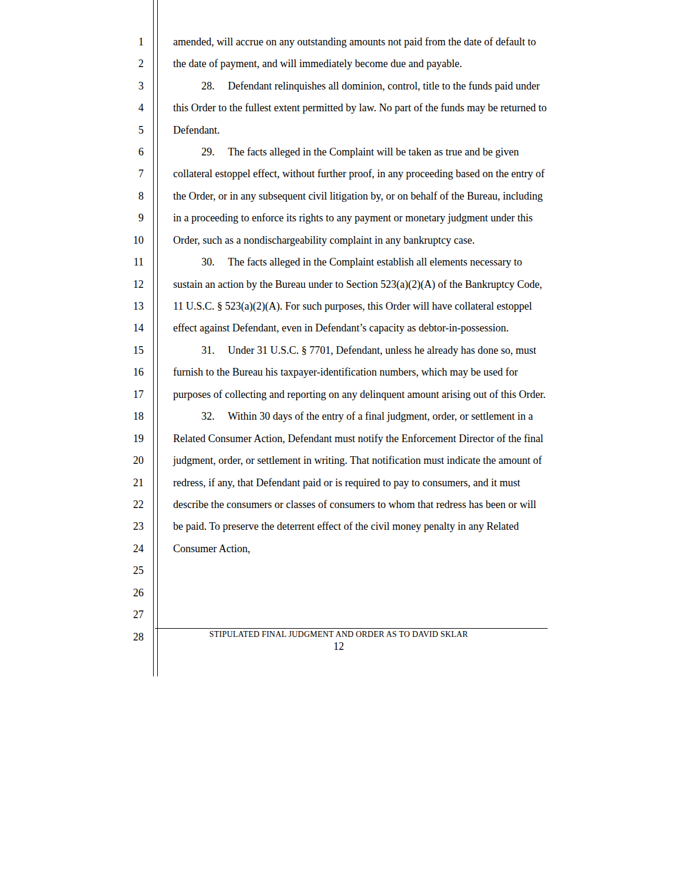1
2
3
4
5
6
7
8
9
10
11
12
13
14
15
16
17
18
19
20
21
22
23
24
25
26
27
28
amended, will accrue on any outstanding amounts not paid from the date of default to the date of payment, and will immediately become due and payable.
28. Defendant relinquishes all dominion, control, title to the funds paid under this Order to the fullest extent permitted by law. No part of the funds may be returned to Defendant.
29. The facts alleged in the Complaint will be taken as true and be given collateral estoppel effect, without further proof, in any proceeding based on the entry of the Order, or in any subsequent civil litigation by, or on behalf of the Bureau, including in a proceeding to enforce its rights to any payment or monetary judgment under this Order, such as a nondischargeability complaint in any bankruptcy case.
30. The facts alleged in the Complaint establish all elements necessary to sustain an action by the Bureau under to Section 523(a)(2)(A) of the Bankruptcy Code, 11 U.S.C. § 523(a)(2)(A). For such purposes, this Order will have collateral estoppel effect against Defendant, even in Defendant’s capacity as debtor-in-possession.
31. Under 31 U.S.C. § 7701, Defendant, unless he already has done so, must furnish to the Bureau his taxpayer-identification numbers, which may be used for purposes of collecting and reporting on any delinquent amount arising out of this Order.
32. Within 30 days of the entry of a final judgment, order, or settlement in a Related Consumer Action, Defendant must notify the Enforcement Director of the final judgment, order, or settlement in writing. That notification must indicate the amount of redress, if any, that Defendant paid or is required to pay to consumers, and it must describe the consumers or classes of consumers to whom that redress has been or will be paid. To preserve the deterrent effect of the civil money penalty in any Related Consumer Action,
STIPULATED FINAL JUDGMENT AND ORDER AS TO DAVID SKLAR
12